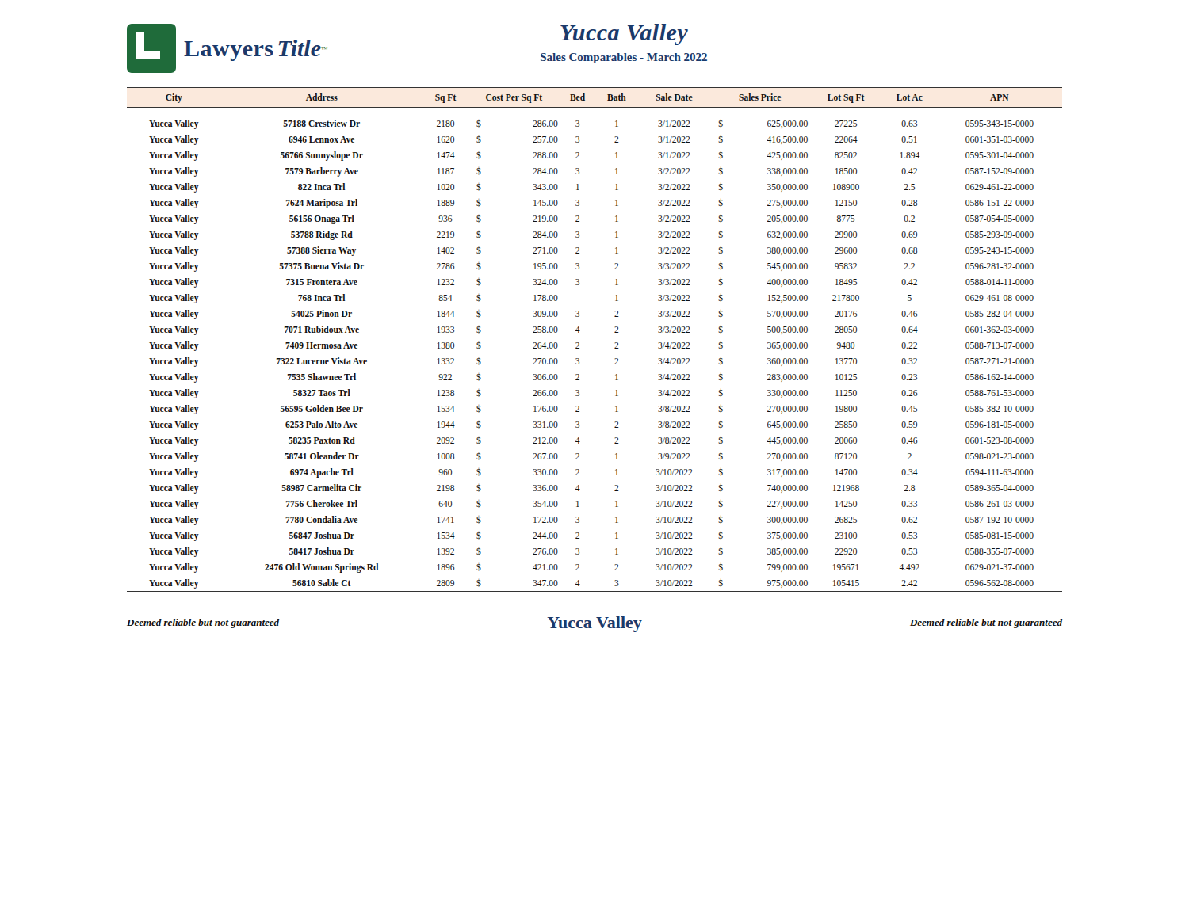Lawyers Title™
Yucca Valley
Sales Comparables - March 2022
| City | Address | Sq Ft | Cost Per Sq Ft | Bed | Bath | Sale Date | Sales Price | Lot Sq Ft | Lot Ac | APN |
| --- | --- | --- | --- | --- | --- | --- | --- | --- | --- | --- |
| Yucca Valley | 57188 Crestview Dr | 2180 | $ | 286.00 | 3 | 1 | 3/1/2022 | $ | 625,000.00 | 27225 | 0.63 | 0595-343-15-0000 |
| Yucca Valley | 6946 Lennox Ave | 1620 | $ | 257.00 | 3 | 2 | 3/1/2022 | $ | 416,500.00 | 22064 | 0.51 | 0601-351-03-0000 |
| Yucca Valley | 56766 Sunnyslope Dr | 1474 | $ | 288.00 | 2 | 1 | 3/1/2022 | $ | 425,000.00 | 82502 | 1.894 | 0595-301-04-0000 |
| Yucca Valley | 7579 Barberry Ave | 1187 | $ | 284.00 | 3 | 1 | 3/2/2022 | $ | 338,000.00 | 18500 | 0.42 | 0587-152-09-0000 |
| Yucca Valley | 822 Inca Trl | 1020 | $ | 343.00 | 1 | 1 | 3/2/2022 | $ | 350,000.00 | 108900 | 2.5 | 0629-461-22-0000 |
| Yucca Valley | 7624 Mariposa Trl | 1889 | $ | 145.00 | 3 | 1 | 3/2/2022 | $ | 275,000.00 | 12150 | 0.28 | 0586-151-22-0000 |
| Yucca Valley | 56156 Onaga Trl | 936 | $ | 219.00 | 2 | 1 | 3/2/2022 | $ | 205,000.00 | 8775 | 0.2 | 0587-054-05-0000 |
| Yucca Valley | 53788 Ridge Rd | 2219 | $ | 284.00 | 3 | 1 | 3/2/2022 | $ | 632,000.00 | 29900 | 0.69 | 0585-293-09-0000 |
| Yucca Valley | 57388 Sierra Way | 1402 | $ | 271.00 | 2 | 1 | 3/2/2022 | $ | 380,000.00 | 29600 | 0.68 | 0595-243-15-0000 |
| Yucca Valley | 57375 Buena Vista Dr | 2786 | $ | 195.00 | 3 | 2 | 3/3/2022 | $ | 545,000.00 | 95832 | 2.2 | 0596-281-32-0000 |
| Yucca Valley | 7315 Frontera Ave | 1232 | $ | 324.00 | 3 | 1 | 3/3/2022 | $ | 400,000.00 | 18495 | 0.42 | 0588-014-11-0000 |
| Yucca Valley | 768 Inca Trl | 854 | $ | 178.00 | | 1 | 3/3/2022 | $ | 152,500.00 | 217800 | 5 | 0629-461-08-0000 |
| Yucca Valley | 54025 Pinon Dr | 1844 | $ | 309.00 | 3 | 2 | 3/3/2022 | $ | 570,000.00 | 20176 | 0.46 | 0585-282-04-0000 |
| Yucca Valley | 7071 Rubidoux Ave | 1933 | $ | 258.00 | 4 | 2 | 3/3/2022 | $ | 500,500.00 | 28050 | 0.64 | 0601-362-03-0000 |
| Yucca Valley | 7409 Hermosa Ave | 1380 | $ | 264.00 | 2 | 2 | 3/4/2022 | $ | 365,000.00 | 9480 | 0.22 | 0588-713-07-0000 |
| Yucca Valley | 7322 Lucerne Vista Ave | 1332 | $ | 270.00 | 3 | 2 | 3/4/2022 | $ | 360,000.00 | 13770 | 0.32 | 0587-271-21-0000 |
| Yucca Valley | 7535 Shawnee Trl | 922 | $ | 306.00 | 2 | 1 | 3/4/2022 | $ | 283,000.00 | 10125 | 0.23 | 0586-162-14-0000 |
| Yucca Valley | 58327 Taos Trl | 1238 | $ | 266.00 | 3 | 1 | 3/4/2022 | $ | 330,000.00 | 11250 | 0.26 | 0588-761-53-0000 |
| Yucca Valley | 56595 Golden Bee Dr | 1534 | $ | 176.00 | 2 | 1 | 3/8/2022 | $ | 270,000.00 | 19800 | 0.45 | 0585-382-10-0000 |
| Yucca Valley | 6253 Palo Alto Ave | 1944 | $ | 331.00 | 3 | 2 | 3/8/2022 | $ | 645,000.00 | 25850 | 0.59 | 0596-181-05-0000 |
| Yucca Valley | 58235 Paxton Rd | 2092 | $ | 212.00 | 4 | 2 | 3/8/2022 | $ | 445,000.00 | 20060 | 0.46 | 0601-523-08-0000 |
| Yucca Valley | 58741 Oleander Dr | 1008 | $ | 267.00 | 2 | 1 | 3/9/2022 | $ | 270,000.00 | 87120 | 2 | 0598-021-23-0000 |
| Yucca Valley | 6974 Apache Trl | 960 | $ | 330.00 | 2 | 1 | 3/10/2022 | $ | 317,000.00 | 14700 | 0.34 | 0594-111-63-0000 |
| Yucca Valley | 58987 Carmelita Cir | 2198 | $ | 336.00 | 4 | 2 | 3/10/2022 | $ | 740,000.00 | 121968 | 2.8 | 0589-365-04-0000 |
| Yucca Valley | 7756 Cherokee Trl | 640 | $ | 354.00 | 1 | 1 | 3/10/2022 | $ | 227,000.00 | 14250 | 0.33 | 0586-261-03-0000 |
| Yucca Valley | 7780 Condalia Ave | 1741 | $ | 172.00 | 3 | 1 | 3/10/2022 | $ | 300,000.00 | 26825 | 0.62 | 0587-192-10-0000 |
| Yucca Valley | 56847 Joshua Dr | 1534 | $ | 244.00 | 2 | 1 | 3/10/2022 | $ | 375,000.00 | 23100 | 0.53 | 0585-081-15-0000 |
| Yucca Valley | 58417 Joshua Dr | 1392 | $ | 276.00 | 3 | 1 | 3/10/2022 | $ | 385,000.00 | 22920 | 0.53 | 0588-355-07-0000 |
| Yucca Valley | 2476 Old Woman Springs Rd | 1896 | $ | 421.00 | 2 | 2 | 3/10/2022 | $ | 799,000.00 | 195671 | 4.492 | 0629-021-37-0000 |
| Yucca Valley | 56810 Sable Ct | 2809 | $ | 347.00 | 4 | 3 | 3/10/2022 | $ | 975,000.00 | 105415 | 2.42 | 0596-562-08-0000 |
Deemed reliable but not guaranteed
Yucca Valley
Deemed reliable but not guaranteed